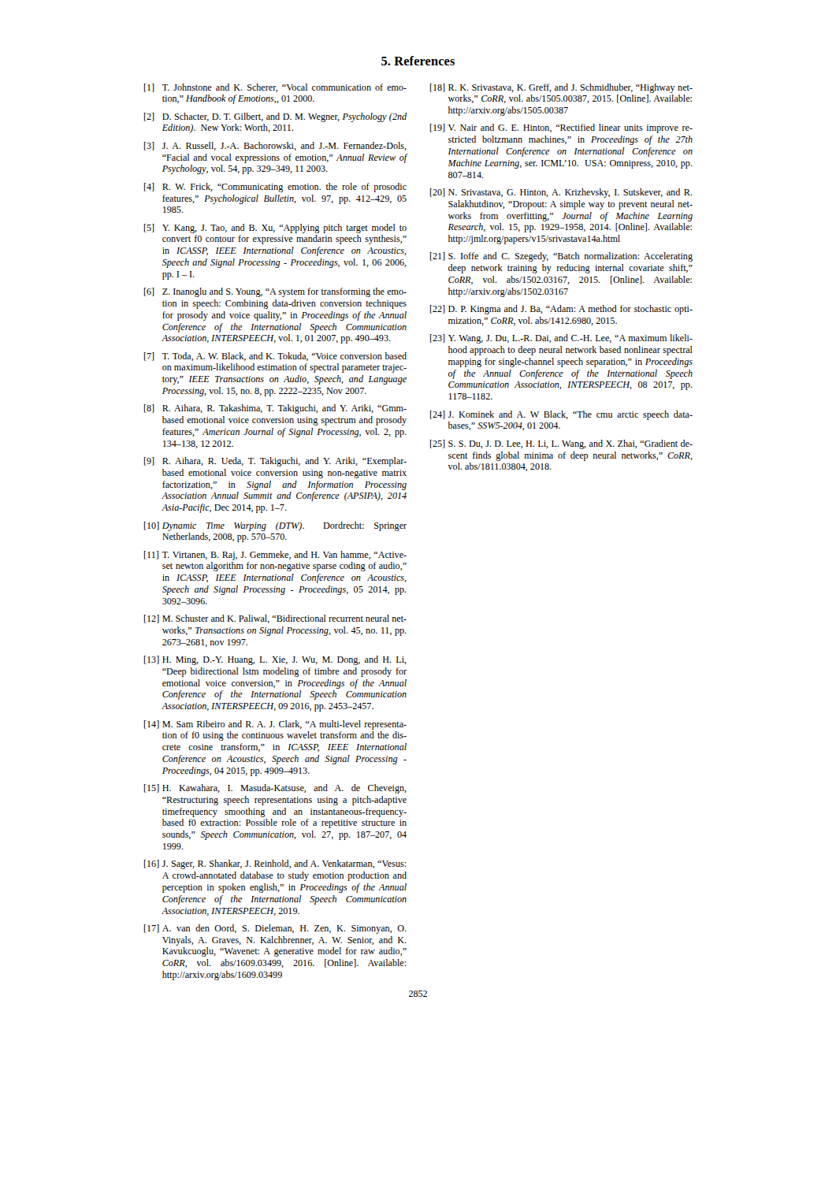5. References
[1] T. Johnstone and K. Scherer, “Vocal communication of emotion,” Handbook of Emotions,, 01 2000.
[2] D. Schacter, D. T. Gilbert, and D. M. Wegner, Psychology (2nd Edition). New York: Worth, 2011.
[3] J. A. Russell, J.-A. Bachorowski, and J.-M. Fernandez-Dols, “Facial and vocal expressions of emotion,” Annual Review of Psychology, vol. 54, pp. 329–349, 11 2003.
[4] R. W. Frick, “Communicating emotion. the role of prosodic features,” Psychological Bulletin, vol. 97, pp. 412–429, 05 1985.
[5] Y. Kang, J. Tao, and B. Xu, “Applying pitch target model to convert f0 contour for expressive mandarin speech synthesis,” in ICASSP, IEEE International Conference on Acoustics, Speech and Signal Processing - Proceedings, vol. 1, 06 2006, pp. I – I.
[6] Z. Inanoglu and S. Young, “A system for transforming the emotion in speech: Combining data-driven conversion techniques for prosody and voice quality,” in Proceedings of the Annual Conference of the International Speech Communication Association, INTERSPEECH, vol. 1, 01 2007, pp. 490–493.
[7] T. Toda, A. W. Black, and K. Tokuda, “Voice conversion based on maximum-likelihood estimation of spectral parameter trajectory,” IEEE Transactions on Audio, Speech, and Language Processing, vol. 15, no. 8, pp. 2222–2235, Nov 2007.
[8] R. Aihara, R. Takashima, T. Takiguchi, and Y. Ariki, “Gmm-based emotional voice conversion using spectrum and prosody features,” American Journal of Signal Processing, vol. 2, pp. 134–138, 12 2012.
[9] R. Aihara, R. Ueda, T. Takiguchi, and Y. Ariki, “Exemplar-based emotional voice conversion using non-negative matrix factorization,” in Signal and Information Processing Association Annual Summit and Conference (APSIPA), 2014 Asia-Pacific, Dec 2014, pp. 1–7.
[10] Dynamic Time Warping (DTW). Dordrecht: Springer Netherlands, 2008, pp. 570–570.
[11] T. Virtanen, B. Raj, J. Gemmeke, and H. Van hamme, “Active-set newton algorithm for non-negative sparse coding of audio,” in ICASSP, IEEE International Conference on Acoustics, Speech and Signal Processing - Proceedings, 05 2014, pp. 3092–3096.
[12] M. Schuster and K. Paliwal, “Bidirectional recurrent neural networks,” Transactions on Signal Processing, vol. 45, no. 11, pp. 2673–2681, nov 1997.
[13] H. Ming, D.-Y. Huang, L. Xie, J. Wu, M. Dong, and H. Li, “Deep bidirectional lstm modeling of timbre and prosody for emotional voice conversion,” in Proceedings of the Annual Conference of the International Speech Communication Association, INTERSPEECH, 09 2016, pp. 2453–2457.
[14] M. Sam Ribeiro and R. A. J. Clark, “A multi-level representation of f0 using the continuous wavelet transform and the discrete cosine transform,” in ICASSP, IEEE International Conference on Acoustics, Speech and Signal Processing - Proceedings, 04 2015, pp. 4909–4913.
[15] H. Kawahara, I. Masuda-Katsuse, and A. de Cheveign, “Restructuring speech representations using a pitch-adaptive timefrequency smoothing and an instantaneous-frequency-based f0 extraction: Possible role of a repetitive structure in sounds,” Speech Communication, vol. 27, pp. 187–207, 04 1999.
[16] J. Sager, R. Shankar, J. Reinhold, and A. Venkatarman, “Vesus: A crowd-annotated database to study emotion production and perception in spoken english,” in Proceedings of the Annual Conference of the International Speech Communication Association, INTERSPEECH, 2019.
[17] A. van den Oord, S. Dieleman, H. Zen, K. Simonyan, O. Vinyals, A. Graves, N. Kalchbrenner, A. W. Senior, and K. Kavukcuoglu, “Wavenet: A generative model for raw audio,” CoRR, vol. abs/1609.03499, 2016. [Online]. Available: http://arxiv.org/abs/1609.03499
[18] R. K. Srivastava, K. Greff, and J. Schmidhuber, “Highway networks,” CoRR, vol. abs/1505.00387, 2015. [Online]. Available: http://arxiv.org/abs/1505.00387
[19] V. Nair and G. E. Hinton, “Rectified linear units improve restricted boltzmann machines,” in Proceedings of the 27th International Conference on International Conference on Machine Learning, ser. ICML’10. USA: Omnipress, 2010, pp. 807–814.
[20] N. Srivastava, G. Hinton, A. Krizhevsky, I. Sutskever, and R. Salakhutdinov, “Dropout: A simple way to prevent neural networks from overfitting,” Journal of Machine Learning Research, vol. 15, pp. 1929–1958, 2014. [Online]. Available: http://jmlr.org/papers/v15/srivastava14a.html
[21] S. Ioffe and C. Szegedy, “Batch normalization: Accelerating deep network training by reducing internal covariate shift,” CoRR, vol. abs/1502.03167, 2015. [Online]. Available: http://arxiv.org/abs/1502.03167
[22] D. P. Kingma and J. Ba, “Adam: A method for stochastic optimization,” CoRR, vol. abs/1412.6980, 2015.
[23] Y. Wang, J. Du, L.-R. Dai, and C.-H. Lee, “A maximum likelihood approach to deep neural network based nonlinear spectral mapping for single-channel speech separation,” in Proceedings of the Annual Conference of the International Speech Communication Association, INTERSPEECH, 08 2017, pp. 1178–1182.
[24] J. Kominek and A. W Black, “The cmu arctic speech databases,” SSW5-2004, 01 2004.
[25] S. S. Du, J. D. Lee, H. Li, L. Wang, and X. Zhai, “Gradient descent finds global minima of deep neural networks,” CoRR, vol. abs/1811.03804, 2018.
2852